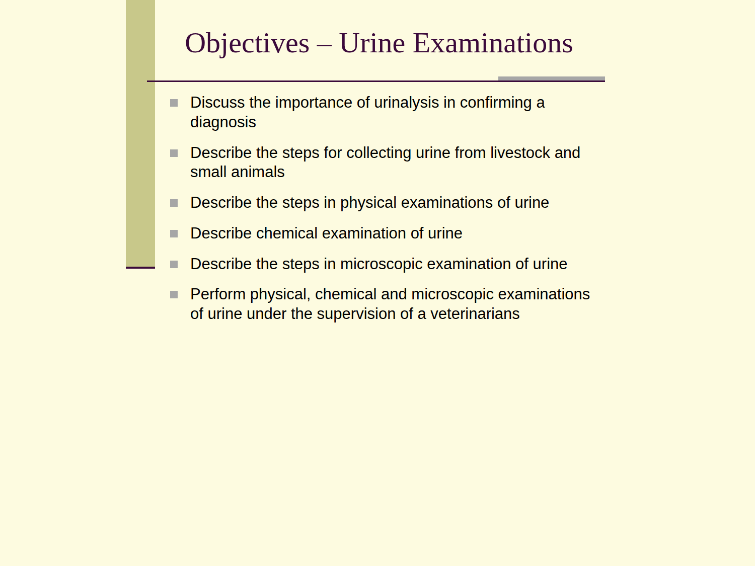Objectives – Urine Examinations
Discuss the importance of urinalysis in confirming a diagnosis
Describe the steps for collecting urine from livestock and small animals
Describe the steps in physical examinations of urine
Describe chemical examination of urine
Describe the steps in microscopic examination of urine
Perform physical, chemical and microscopic examinations of urine under the supervision of a veterinarians